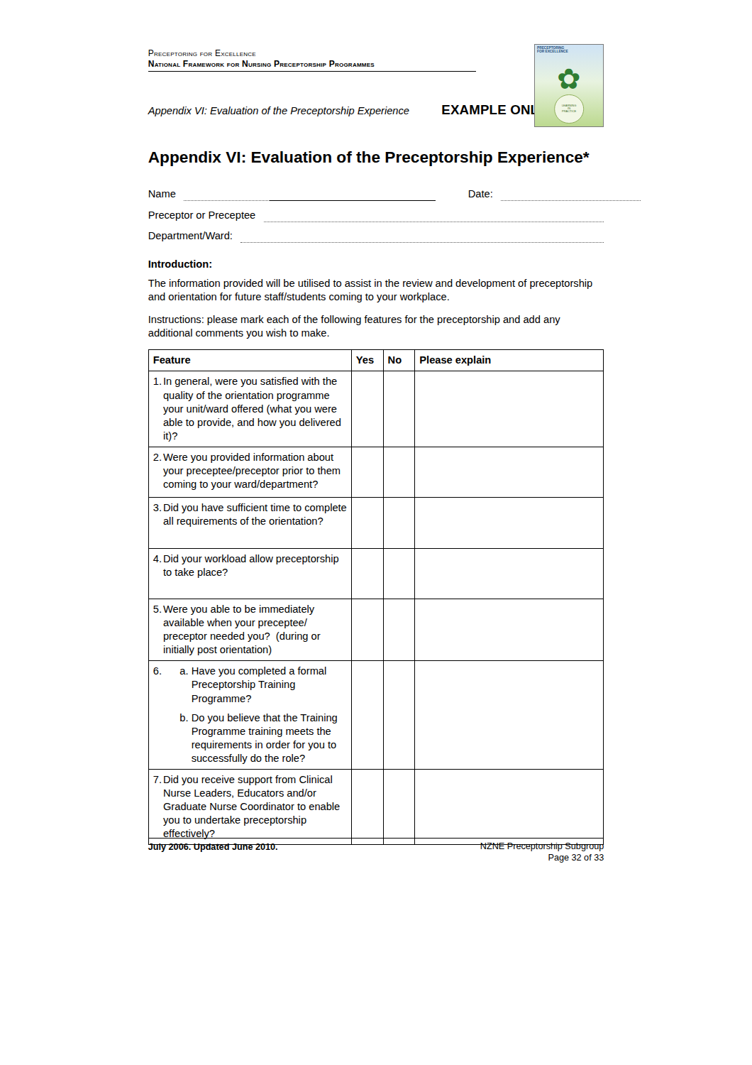Preceptoring for Excellence
National Framework for Nursing Preceptorship Programmes
PRECEPTORING
FOR EXCELLENCE
✿
LEARNING
IN
PRACTICE
Appendix VI: Evaluation of the Preceptorship Experience
EXAMPLE ONLY
Appendix VI: Evaluation of the Preceptorship Experience*
Name Date:
Preceptor or Preceptee
Department/Ward:
Introduction:
The information provided will be utilised to assist in the review and development of preceptorship and orientation for future staff/students coming to your workplace.
Instructions: please mark each of the following features for the preceptorship and add any additional comments you wish to make.
| Feature | Yes | No | Please explain |
| --- | --- | --- | --- |
| 1. | In general, were you satisfied with the quality of the orientation programme your unit/ward offered (what you were able to provide, and how you delivered it)? | | | |
| 2. | Were you provided information about your preceptee/preceptor prior to them coming to your ward/department? | | | |
| 3. | Did you have sufficient time to complete all requirements of the orientation? | | | |
| 4. | Did your workload allow preceptorship to take place? | | | |
| 5. | Were you able to be immediately available when your preceptee/ preceptor needed you? (during or initially post orientation) | | | |
| 6. | Have you completed a formal Preceptorship Training Programme? Do you believe that the Training Programme training meets the requirements in order for you to successfully do the role? | | | |
| 7. | Did you receive support from Clinical Nurse Leaders, Educators and/or Graduate Nurse Coordinator to enable you to undertake preceptorship effectively? | | | |
July 2006. Updated June 2010.
NZNE Preceptorship Subgroup
Page 32 of 33